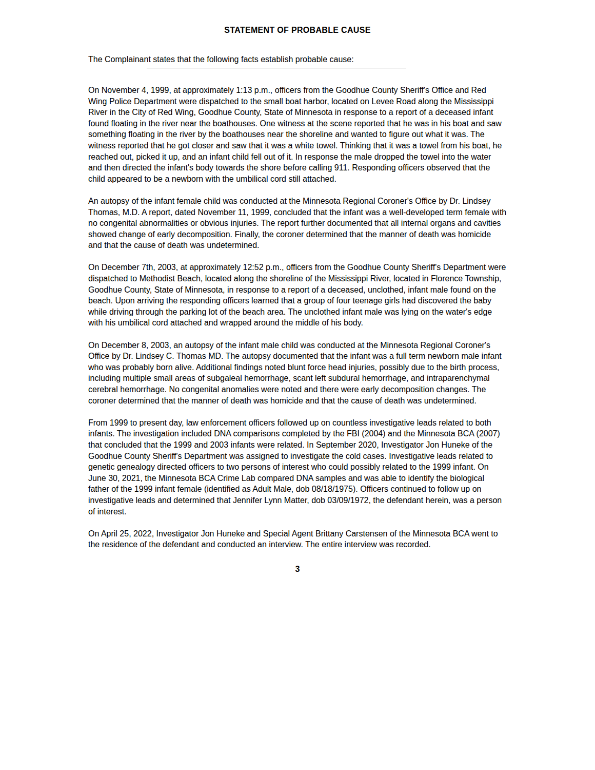STATEMENT OF PROBABLE CAUSE
The Complainant states that the following facts establish probable cause:
On November 4, 1999, at approximately 1:13 p.m., officers from the Goodhue County Sheriff's Office and Red Wing Police Department were dispatched to the small boat harbor, located on Levee Road along the Mississippi River in the City of Red Wing, Goodhue County, State of Minnesota in response to a report of a deceased infant found floating in the river near the boathouses. One witness at the scene reported that he was in his boat and saw something floating in the river by the boathouses near the shoreline and wanted to figure out what it was. The witness reported that he got closer and saw that it was a white towel. Thinking that it was a towel from his boat, he reached out, picked it up, and an infant child fell out of it. In response the male dropped the towel into the water and then directed the infant's body towards the shore before calling 911. Responding officers observed that the child appeared to be a newborn with the umbilical cord still attached.
An autopsy of the infant female child was conducted at the Minnesota Regional Coroner's Office by Dr. Lindsey Thomas, M.D. A report, dated November 11, 1999, concluded that the infant was a well-developed term female with no congenital abnormalities or obvious injuries. The report further documented that all internal organs and cavities showed change of early decomposition. Finally, the coroner determined that the manner of death was homicide and that the cause of death was undetermined.
On December 7th, 2003, at approximately 12:52 p.m., officers from the Goodhue County Sheriff's Department were dispatched to Methodist Beach, located along the shoreline of the Mississippi River, located in Florence Township, Goodhue County, State of Minnesota, in response to a report of a deceased, unclothed, infant male found on the beach. Upon arriving the responding officers learned that a group of four teenage girls had discovered the baby while driving through the parking lot of the beach area. The unclothed infant male was lying on the water's edge with his umbilical cord attached and wrapped around the middle of his body.
On December 8, 2003, an autopsy of the infant male child was conducted at the Minnesota Regional Coroner's Office by Dr. Lindsey C. Thomas MD. The autopsy documented that the infant was a full term newborn male infant who was probably born alive. Additional findings noted blunt force head injuries, possibly due to the birth process, including multiple small areas of subgaleal hemorrhage, scant left subdural hemorrhage, and intraparenchymal cerebral hemorrhage. No congenital anomalies were noted and there were early decomposition changes. The coroner determined that the manner of death was homicide and that the cause of death was undetermined.
From 1999 to present day, law enforcement officers followed up on countless investigative leads related to both infants. The investigation included DNA comparisons completed by the FBI (2004) and the Minnesota BCA (2007) that concluded that the 1999 and 2003 infants were related. In September 2020, Investigator Jon Huneke of the Goodhue County Sheriff's Department was assigned to investigate the cold cases. Investigative leads related to genetic genealogy directed officers to two persons of interest who could possibly related to the 1999 infant. On June 30, 2021, the Minnesota BCA Crime Lab compared DNA samples and was able to identify the biological father of the 1999 infant female (identified as Adult Male, dob 08/18/1975). Officers continued to follow up on investigative leads and determined that Jennifer Lynn Matter, dob 03/09/1972, the defendant herein, was a person of interest.
On April 25, 2022, Investigator Jon Huneke and Special Agent Brittany Carstensen of the Minnesota BCA went to the residence of the defendant and conducted an interview. The entire interview was recorded.
3